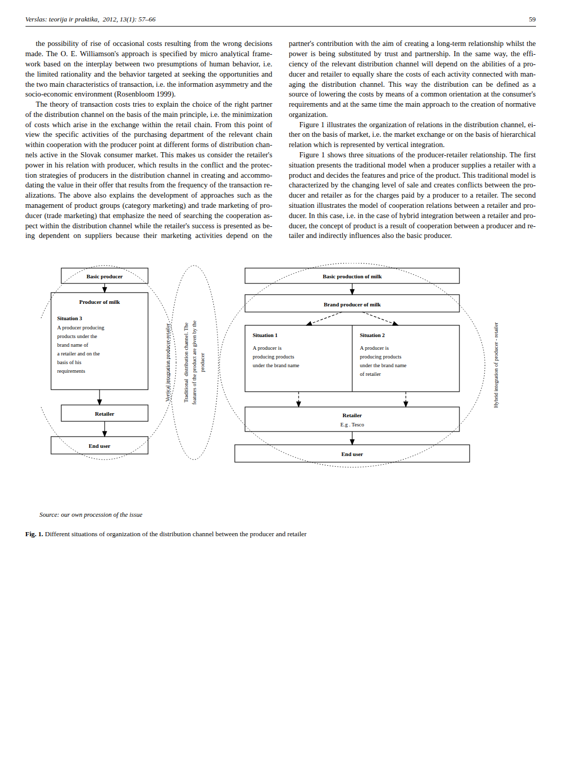Verslas: teorija ir praktika, 2012, 13(1): 57–66 59
the possibility of rise of occasional costs resulting from the wrong decisions made. The O. E. Williamson's approach is specified by micro analytical framework based on the interplay between two presumptions of human behavior, i.e. the limited rationality and the behavior targeted at seeking the opportunities and the two main characteristics of transaction, i.e. the information asymmetry and the socio-economic environment (Rosenbloom 1999).
The theory of transaction costs tries to explain the choice of the right partner of the distribution channel on the basis of the main principle, i.e. the minimization of costs which arise in the exchange within the retail chain. From this point of view the specific activities of the purchasing department of the relevant chain within cooperation with the producer point at different forms of distribution channels active in the Slovak consumer market. This makes us consider the retailer's power in his relation with producer, which results in the conflict and the protection strategies of producers in the distribution channel in creating and accommodating the value in their offer that results from the frequency of the transaction realizations. The above also explains the development of approaches such as the management of product groups (category marketing) and trade marketing of producer (trade marketing) that emphasize the need of searching the cooperation aspect within the distribution channel while the retailer's success is presented as being dependent on suppliers because their marketing activities depend on the partner's contribution with the aim of creating a long-term relationship whilst the power is being substituted by trust and partnership. In the same way, the efficiency of the relevant distribution channel will depend on the abilities of a producer and retailer to equally share the costs of each activity connected with managing the distribution channel. This way the distribution can be defined as a source of lowering the costs by means of a common orientation at the consumer's requirements and at the same time the main approach to the creation of normative organization.
Figure 1 illustrates the organization of relations in the distribution channel, either on the basis of market, i.e. the market exchange or on the basis of hierarchical relation which is represented by vertical integration.
Figure 1 shows three situations of the producer-retailer relationship. The first situation presents the traditional model when a producer supplies a retailer with a product and decides the features and price of the product. This traditional model is characterized by the changing level of sale and creates conflicts between the producer and retailer as for the charges paid by a producer to a retailer. The second situation illustrates the model of cooperation relations between a retailer and producer. In this case, i.e. in the case of hybrid integration between a retailer and producer, the concept of product is a result of cooperation between a producer and retailer and indirectly influences also the basic producer.
Basic producer Producer of milk Situation 3 A producer producing products under the brand name of a retailer and on the basis of his requirements Retailer End user Vertical integration producer-retailer Traditional distribution channel. The features of the product are given by the producer Basic production of milk Brand producer of milk Situation 1 A producer is producing products under the brand name Situation 2 A producer is producing products under the brand name of retailer Retailer E.g . Tesco End user Hybrid integration of producer - retailer
Source: our own procession of the issue
Fig. 1. Different situations of organization of the distribution channel between the producer and retailer